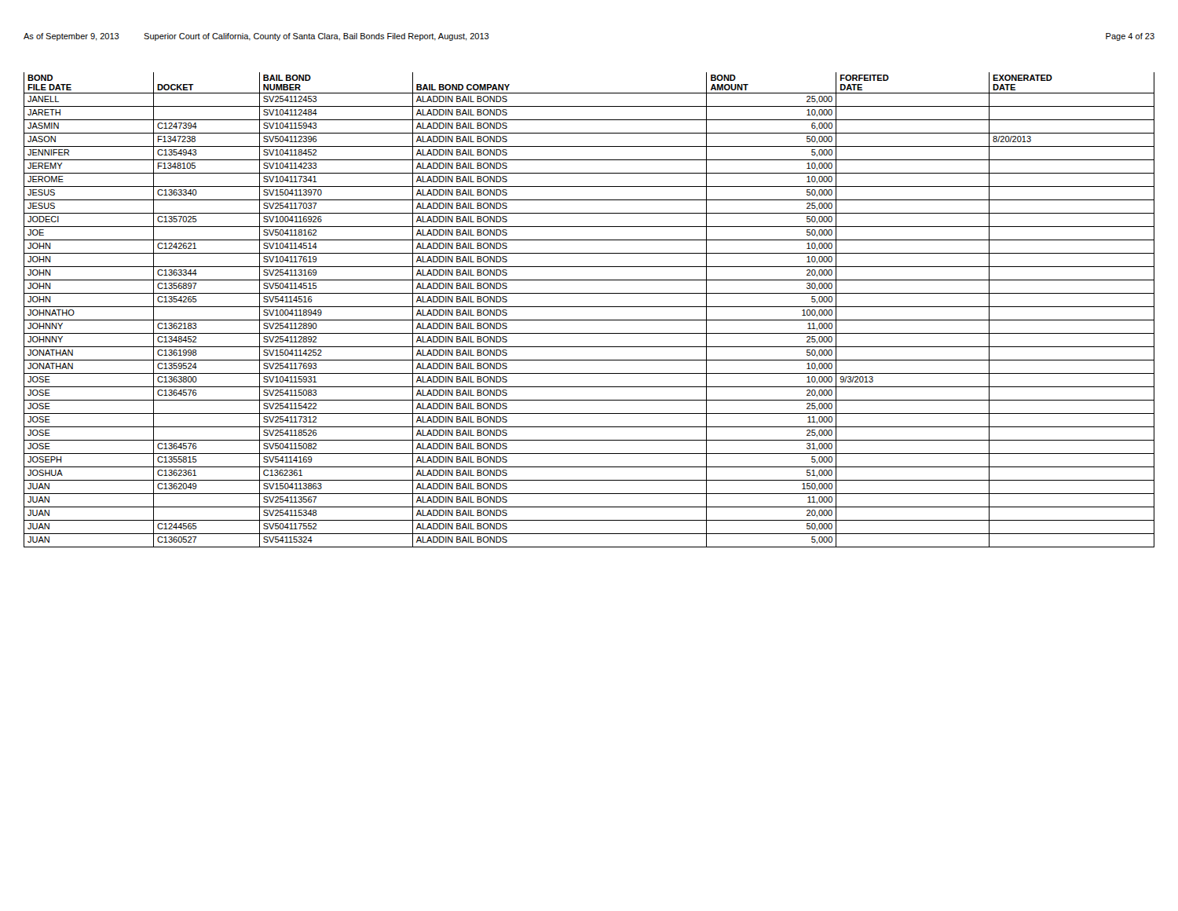As of September 9, 2013 Superior Court of California, County of Santa Clara, Bail Bonds Filed Report, August, 2013
Page 4 of 23
| BOND FILE DATE | DOCKET | BAIL BOND NUMBER | BAIL BOND COMPANY | BOND AMOUNT | FORFEITED DATE | EXONERATED DATE |
| --- | --- | --- | --- | --- | --- | --- |
| JANELL | | SV254112453 | ALADDIN BAIL BONDS | 25,000 | | |
| JARETH | | SV104112484 | ALADDIN BAIL BONDS | 10,000 | | |
| JASMIN | C1247394 | SV104115943 | ALADDIN BAIL BONDS | 6,000 | | |
| JASON | F1347238 | SV504112396 | ALADDIN BAIL BONDS | 50,000 | | 8/20/2013 |
| JENNIFER | C1354943 | SV104118452 | ALADDIN BAIL BONDS | 5,000 | | |
| JEREMY | F1348105 | SV104114233 | ALADDIN BAIL BONDS | 10,000 | | |
| JEROME | | SV104117341 | ALADDIN BAIL BONDS | 10,000 | | |
| JESUS | C1363340 | SV1504113970 | ALADDIN BAIL BONDS | 50,000 | | |
| JESUS | | SV254117037 | ALADDIN BAIL BONDS | 25,000 | | |
| JODECI | C1357025 | SV1004116926 | ALADDIN BAIL BONDS | 50,000 | | |
| JOE | | SV504118162 | ALADDIN BAIL BONDS | 50,000 | | |
| JOHN | C1242621 | SV104114514 | ALADDIN BAIL BONDS | 10,000 | | |
| JOHN | | SV104117619 | ALADDIN BAIL BONDS | 10,000 | | |
| JOHN | C1363344 | SV254113169 | ALADDIN BAIL BONDS | 20,000 | | |
| JOHN | C1356897 | SV504114515 | ALADDIN BAIL BONDS | 30,000 | | |
| JOHN | C1354265 | SV54114516 | ALADDIN BAIL BONDS | 5,000 | | |
| JOHNATHO | | SV1004118949 | ALADDIN BAIL BONDS | 100,000 | | |
| JOHNNY | C1362183 | SV254112890 | ALADDIN BAIL BONDS | 11,000 | | |
| JOHNNY | C1348452 | SV254112892 | ALADDIN BAIL BONDS | 25,000 | | |
| JONATHAN | C1361998 | SV1504114252 | ALADDIN BAIL BONDS | 50,000 | | |
| JONATHAN | C1359524 | SV254117693 | ALADDIN BAIL BONDS | 10,000 | | |
| JOSE | C1363800 | SV104115931 | ALADDIN BAIL BONDS | 10,000 | 9/3/2013 | |
| JOSE | C1364576 | SV254115083 | ALADDIN BAIL BONDS | 20,000 | | |
| JOSE | | SV254115422 | ALADDIN BAIL BONDS | 25,000 | | |
| JOSE | | SV254117312 | ALADDIN BAIL BONDS | 11,000 | | |
| JOSE | | SV254118526 | ALADDIN BAIL BONDS | 25,000 | | |
| JOSE | C1364576 | SV504115082 | ALADDIN BAIL BONDS | 31,000 | | |
| JOSEPH | C1355815 | SV54114169 | ALADDIN BAIL BONDS | 5,000 | | |
| JOSHUA | C1362361 | C1362361 | ALADDIN BAIL BONDS | 51,000 | | |
| JUAN | C1362049 | SV1504113863 | ALADDIN BAIL BONDS | 150,000 | | |
| JUAN | | SV254113567 | ALADDIN BAIL BONDS | 11,000 | | |
| JUAN | | SV254115348 | ALADDIN BAIL BONDS | 20,000 | | |
| JUAN | C1244565 | SV504117552 | ALADDIN BAIL BONDS | 50,000 | | |
| JUAN | C1360527 | SV54115324 | ALADDIN BAIL BONDS | 5,000 | | |